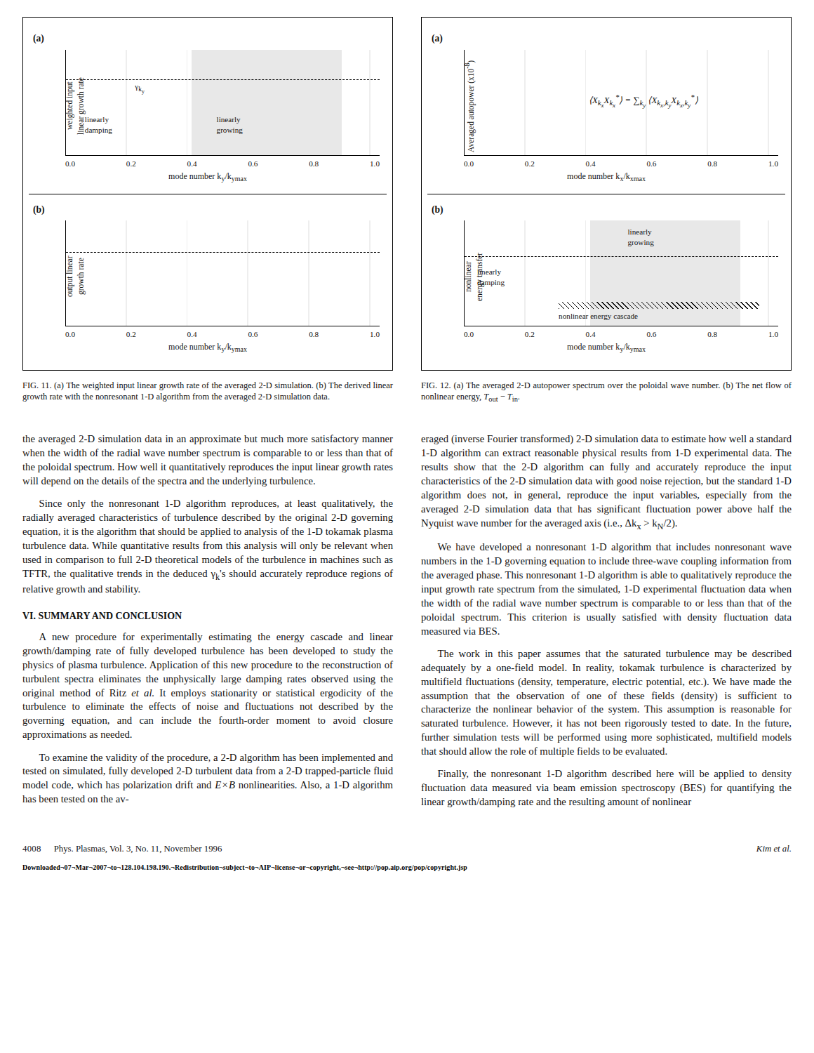(a)
weighted input
linear growth rate
γky linearly
damping linearly
growing
0.00.20.40.60.81.0
mode number ky/kymax
(b)
output linear
growth rate
0.00.20.40.60.81.0
mode number ky/kymax
FIG. 11. (a) The weighted input linear growth rate of the averaged 2-D simulation. (b) The derived linear growth rate with the nonresonant 1-D algorithm from the averaged 2-D simulation data.
(a)
Averaged autopower (x10-8)
⟨XkxXkx*⟩ = ∑ky ⟨Xkx,kyXkx,ky*⟩
0.00.20.40.60.81.0
mode number kx/kxmax
(b)
nonlinear
energy transfer
linearly
growing linearly
damping nonlinear energy cascade
0.00.20.40.60.81.0
mode number ky/kymax
FIG. 12. (a) The averaged 2-D autopower spectrum over the poloidal wave number. (b) The net flow of nonlinear energy, Tout − Tin.
the averaged 2-D simulation data in an approximate but much more satisfactory manner when the width of the radial wave number spectrum is comparable to or less than that of the poloidal spectrum. How well it quantitatively reproduces the input linear growth rates will depend on the details of the spectra and the underlying turbulence.
Since only the nonresonant 1-D algorithm reproduces, at least qualitatively, the radially averaged characteristics of turbulence described by the original 2-D governing equation, it is the algorithm that should be applied to analysis of the 1-D tokamak plasma turbulence data. While quantitative results from this analysis will only be relevant when used in comparison to full 2-D theoretical models of the turbulence in machines such as TFTR, the qualitative trends in the deduced γk's should accurately reproduce regions of relative growth and stability.
VI. SUMMARY AND CONCLUSION
A new procedure for experimentally estimating the energy cascade and linear growth/damping rate of fully developed turbulence has been developed to study the physics of plasma turbulence. Application of this new procedure to the reconstruction of turbulent spectra eliminates the unphysically large damping rates observed using the original method of Ritz et al. It employs stationarity or statistical ergodicity of the turbulence to eliminate the effects of noise and fluctuations not described by the governing equation, and can include the fourth-order moment to avoid closure approximations as needed.
To examine the validity of the procedure, a 2-D algorithm has been implemented and tested on simulated, fully developed 2-D turbulent data from a 2-D trapped-particle fluid model code, which has polarization drift and E × B nonlinearities. Also, a 1-D algorithm has been tested on the av-
eraged (inverse Fourier transformed) 2-D simulation data to estimate how well a standard 1-D algorithm can extract reasonable physical results from 1-D experimental data. The results show that the 2-D algorithm can fully and accurately reproduce the input characteristics of the 2-D simulation data with good noise rejection, but the standard 1-D algorithm does not, in general, reproduce the input variables, especially from the averaged 2-D simulation data that has significant fluctuation power above half the Nyquist wave number for the averaged axis (i.e., Δkx > kN/2).
We have developed a nonresonant 1-D algorithm that includes nonresonant wave numbers in the 1-D governing equation to include three-wave coupling information from the averaged phase. This nonresonant 1-D algorithm is able to qualitatively reproduce the input growth rate spectrum from the simulated, 1-D experimental fluctuation data when the width of the radial wave number spectrum is comparable to or less than that of the poloidal spectrum. This criterion is usually satisfied with density fluctuation data measured via BES.
The work in this paper assumes that the saturated turbulence may be described adequately by a one-field model. In reality, tokamak turbulence is characterized by multifield fluctuations (density, temperature, electric potential, etc.). We have made the assumption that the observation of one of these fields (density) is sufficient to characterize the nonlinear behavior of the system. This assumption is reasonable for saturated turbulence. However, it has not been rigorously tested to date. In the future, further simulation tests will be performed using more sophisticated, multifield models that should allow the role of multiple fields to be evaluated.
Finally, the nonresonant 1-D algorithm described here will be applied to density fluctuation data measured via beam emission spectroscopy (BES) for quantifying the linear growth/damping rate and the resulting amount of nonlinear
4008 Phys. Plasmas, Vol. 3, No. 11, November 1996 Kim et al.
Downloaded¬07¬Mar¬2007¬to¬128.104.198.190.¬Redistribution¬subject¬to¬AIP¬license¬or¬copyright,¬see¬http://pop.aip.org/pop/copyright.jsp